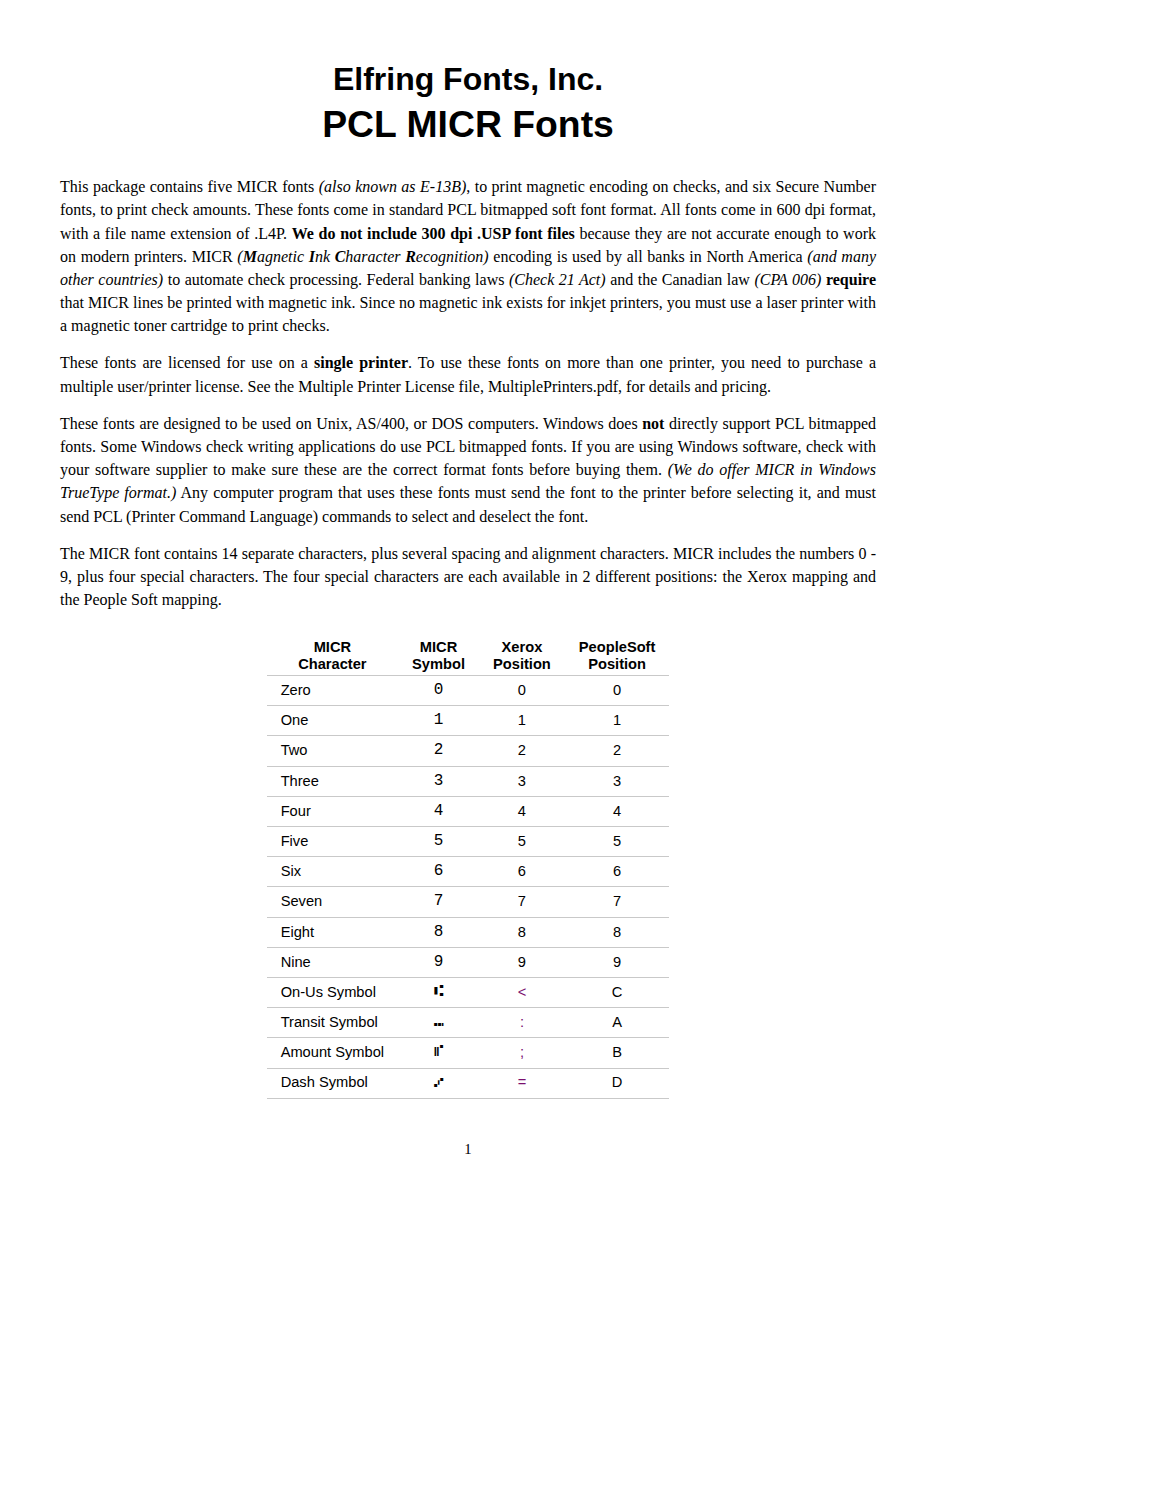Elfring Fonts, Inc.
PCL MICR Fonts
This package contains five MICR fonts (also known as E-13B), to print magnetic encoding on checks, and six Secure Number fonts, to print check amounts. These fonts come in standard PCL bitmapped soft font format. All fonts come in 600 dpi format, with a file name extension of .L4P. We do not include 300 dpi .USP font files because they are not accurate enough to work on modern printers. MICR (Magnetic Ink Character Recognition) encoding is used by all banks in North America (and many other countries) to automate check processing. Federal banking laws (Check 21 Act) and the Canadian law (CPA 006) require that MICR lines be printed with magnetic ink. Since no magnetic ink exists for inkjet printers, you must use a laser printer with a magnetic toner cartridge to print checks.
These fonts are licensed for use on a single printer. To use these fonts on more than one printer, you need to purchase a multiple user/printer license. See the Multiple Printer License file, MultiplePrinters.pdf, for details and pricing.
These fonts are designed to be used on Unix, AS/400, or DOS computers. Windows does not directly support PCL bitmapped fonts. Some Windows check writing applications do use PCL bitmapped fonts. If you are using Windows software, check with your software supplier to make sure these are the correct format fonts before buying them. (We do offer MICR in Windows TrueType format.) Any computer program that uses these fonts must send the font to the printer before selecting it, and must send PCL (Printer Command Language) commands to select and deselect the font.
The MICR font contains 14 separate characters, plus several spacing and alignment characters. MICR includes the numbers 0 - 9, plus four special characters. The four special characters are each available in 2 different positions: the Xerox mapping and the People Soft mapping.
| MICR Character | MICR Symbol | Xerox Position | PeopleSoft Position |
| --- | --- | --- | --- |
| Zero | 0 | 0 | 0 |
| One | 1 | 1 | 1 |
| Two | 2 | 2 | 2 |
| Three | 3 | 3 | 3 |
| Four | 4 | 4 | 4 |
| Five | 5 | 5 | 5 |
| Six | 6 | 6 | 6 |
| Seven | 7 | 7 | 7 |
| Eight | 8 | 8 | 8 |
| Nine | 9 | 9 | 9 |
| On-Us Symbol | ⑆ | < | C |
| Transit Symbol | ⑉ | : | A |
| Amount Symbol | ⑈ | ; | B |
| Dash Symbol | ⑇ | = | D |
1